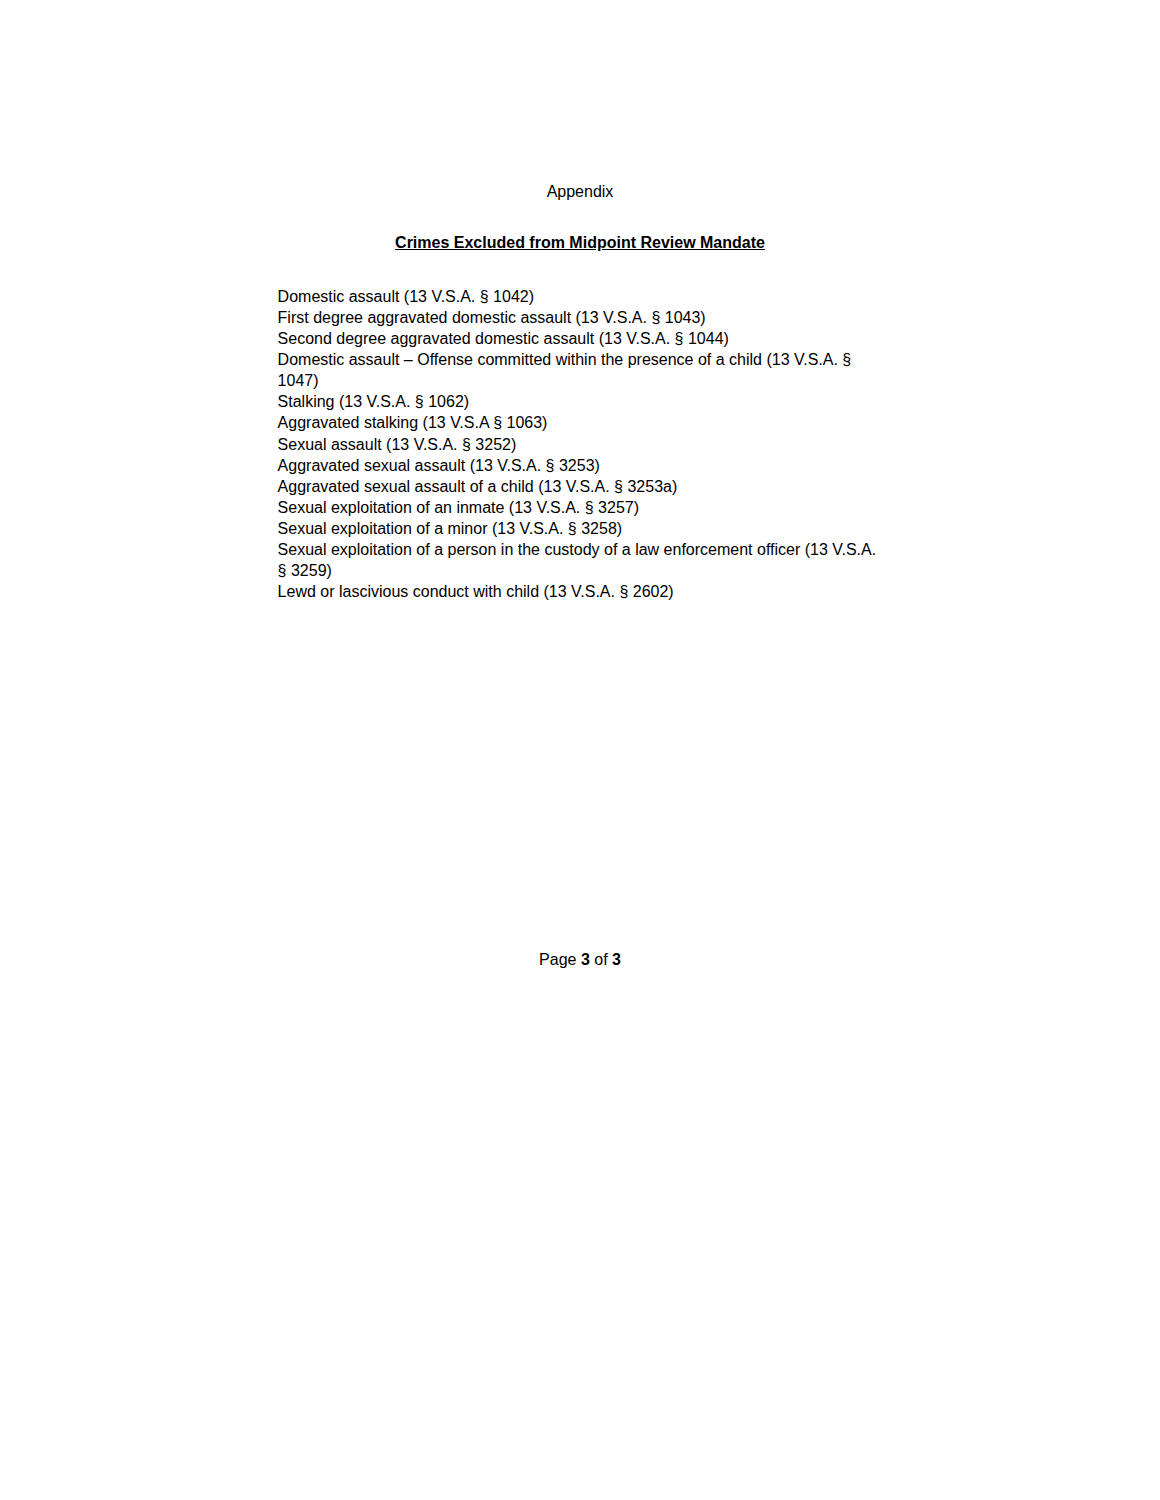Appendix
Crimes Excluded from Midpoint Review Mandate
Domestic assault (13 V.S.A. § 1042)
First degree aggravated domestic assault (13 V.S.A. § 1043)
Second degree aggravated domestic assault (13 V.S.A. § 1044)
Domestic assault – Offense committed within the presence of a child (13 V.S.A. § 1047)
Stalking (13 V.S.A. § 1062)
Aggravated stalking (13 V.S.A § 1063)
Sexual assault (13 V.S.A. § 3252)
Aggravated sexual assault (13 V.S.A. § 3253)
Aggravated sexual assault of a child (13 V.S.A. § 3253a)
Sexual exploitation of an inmate (13 V.S.A. § 3257)
Sexual exploitation of a minor (13 V.S.A. § 3258)
Sexual exploitation of a person in the custody of a law enforcement officer (13 V.S.A. § 3259)
Lewd or lascivious conduct with child (13 V.S.A. § 2602)
Page 3 of 3